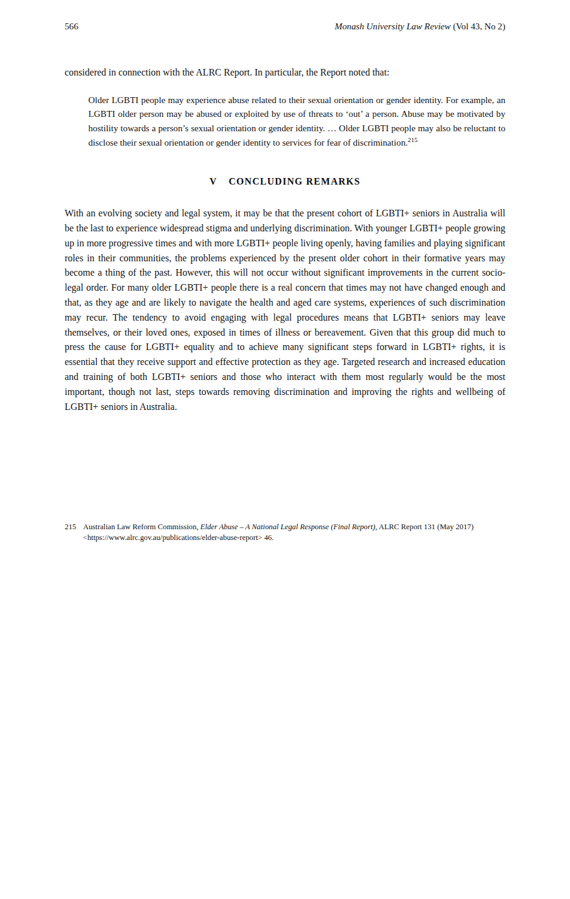566 Monash University Law Review (Vol 43, No 2)
considered in connection with the ALRC Report. In particular, the Report noted that:
Older LGBTI people may experience abuse related to their sexual orientation or gender identity. For example, an LGBTI older person may be abused or exploited by use of threats to ‘out’ a person. Abuse may be motivated by hostility towards a person’s sexual orientation or gender identity. … Older LGBTI people may also be reluctant to disclose their sexual orientation or gender identity to services for fear of discrimination.215
VCONCLUDING REMARKS
With an evolving society and legal system, it may be that the present cohort of LGBTI+ seniors in Australia will be the last to experience widespread stigma and underlying discrimination. With younger LGBTI+ people growing up in more progressive times and with more LGBTI+ people living openly, having families and playing significant roles in their communities, the problems experienced by the present older cohort in their formative years may become a thing of the past. However, this will not occur without significant improvements in the current socio-legal order. For many older LGBTI+ people there is a real concern that times may not have changed enough and that, as they age and are likely to navigate the health and aged care systems, experiences of such discrimination may recur. The tendency to avoid engaging with legal procedures means that LGBTI+ seniors may leave themselves, or their loved ones, exposed in times of illness or bereavement. Given that this group did much to press the cause for LGBTI+ equality and to achieve many significant steps forward in LGBTI+ rights, it is essential that they receive support and effective protection as they age. Targeted research and increased education and training of both LGBTI+ seniors and those who interact with them most regularly would be the most important, though not last, steps towards removing discrimination and improving the rights and wellbeing of LGBTI+ seniors in Australia.
215 Australian Law Reform Commission, Elder Abuse – A National Legal Response (Final Report), ALRC Report 131 (May 2017) <https://www.alrc.gov.au/publications/elder-abuse-report> 46.